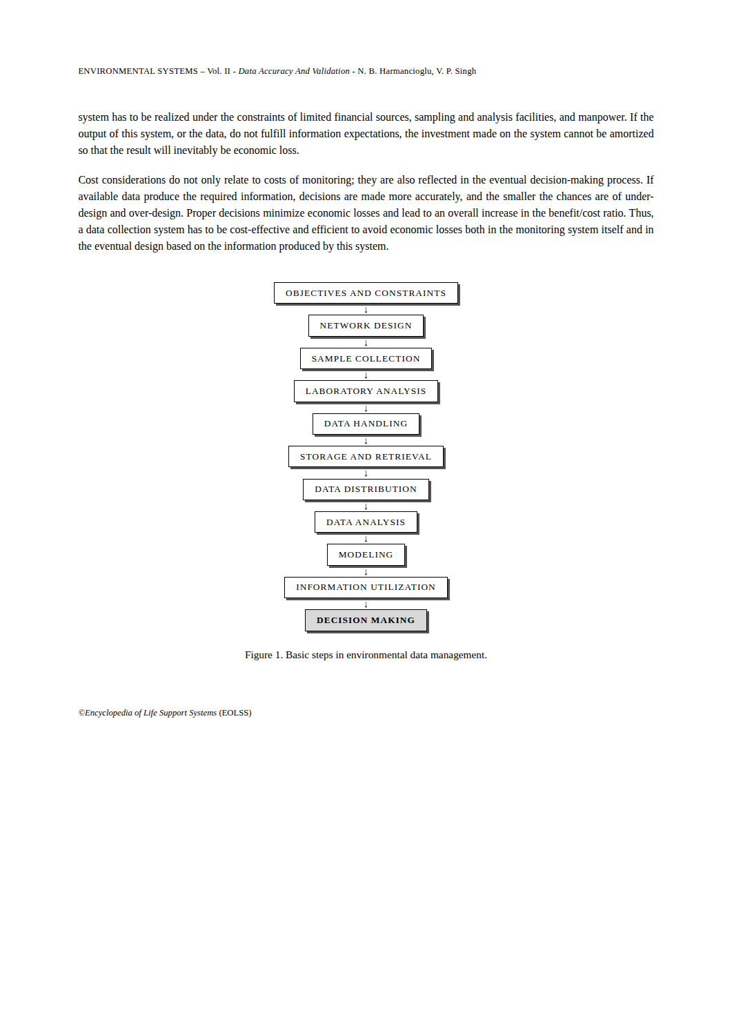ENVIRONMENTAL SYSTEMS – Vol. II - Data Accuracy And Validation - N. B. Harmancioglu, V. P. Singh
system has to be realized under the constraints of limited financial sources, sampling and analysis facilities, and manpower. If the output of this system, or the data, do not fulfill information expectations, the investment made on the system cannot be amortized so that the result will inevitably be economic loss.
Cost considerations do not only relate to costs of monitoring; they are also reflected in the eventual decision-making process. If available data produce the required information, decisions are made more accurately, and the smaller the chances are of under-design and over-design. Proper decisions minimize economic losses and lead to an overall increase in the benefit/cost ratio. Thus, a data collection system has to be cost-effective and efficient to avoid economic losses both in the monitoring system itself and in the eventual design based on the information produced by this system.
OBJECTIVES AND CONSTRAINTS
↓
NETWORK DESIGN
↓
SAMPLE COLLECTION
↓
LABORATORY ANALYSIS
↓
DATA HANDLING
↓
STORAGE AND RETRIEVAL
↓
DATA DISTRIBUTION
↓
DATA ANALYSIS
↓
MODELING
↓
INFORMATION UTILIZATION
↓
DECISION MAKING
Figure 1. Basic steps in environmental data management.
©Encyclopedia of Life Support Systems (EOLSS)